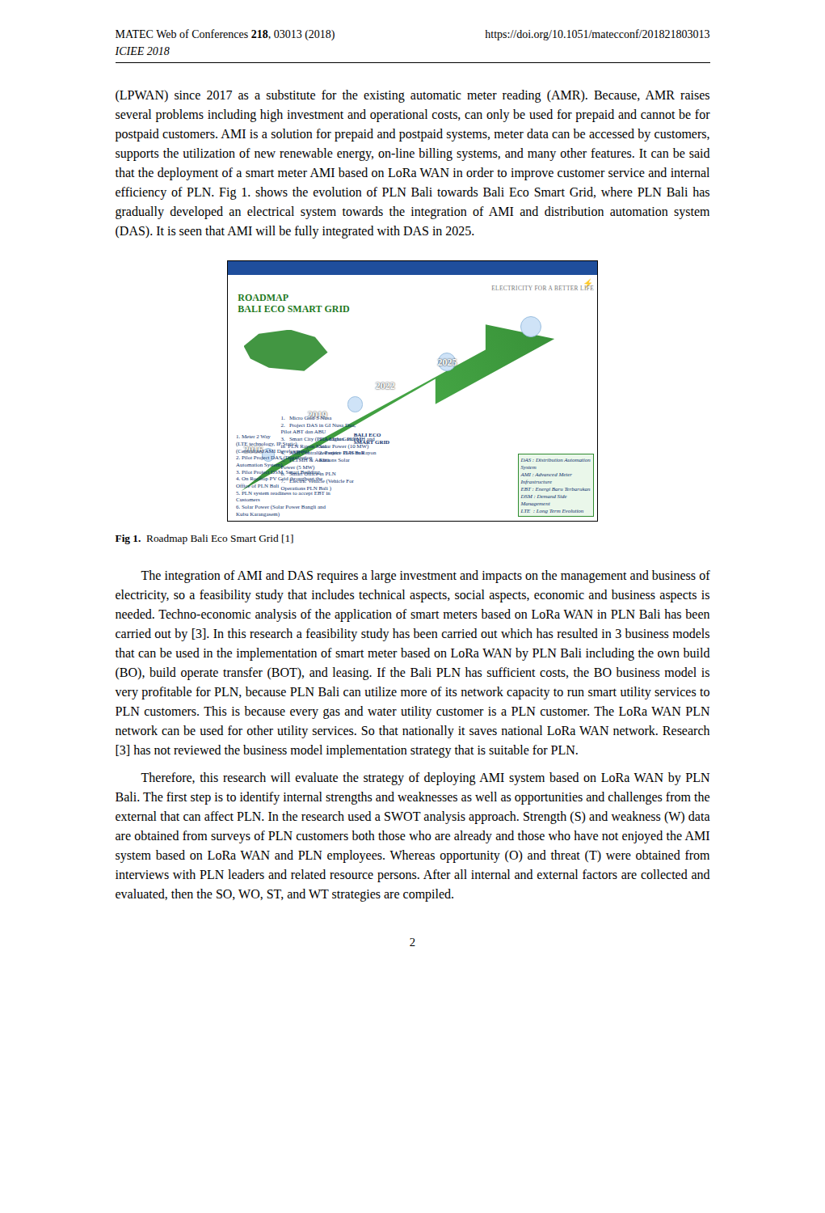MATEC Web of Conferences 218, 03013 (2018)
ICIEE 2018
https://doi.org/10.1051/matecconf/201821803013
(LPWAN) since 2017 as a substitute for the existing automatic meter reading (AMR). Because, AMR raises several problems including high investment and operational costs, can only be used for prepaid and cannot be for postpaid customers. AMI is a solution for prepaid and postpaid systems, meter data can be accessed by customers, supports the utilization of new renewable energy, on-line billing systems, and many other features. It can be said that the deployment of a smart meter AMI based on LoRa WAN in order to improve customer service and internal efficiency of PLN. Fig 1. shows the evolution of PLN Bali towards Bali Eco Smart Grid, where PLN Bali has gradually developed an electrical system towards the integration of AMI and distribution automation system (DAS). It is seen that AMI will be fully integrated with DAS in 2025.
⚡
ELECTRICITY FOR A BETTER LIFE
ROADMAP
BALI ECO SMART GRID
2016
2019
2022
2025
BALI ECO
SMART GRID
1. Addition PLTMH and Solar Power (10 MW)
2. Project DAS in Rayon Kuta
1. Micro Grid 3 Nusa
2. Project DAS in GI Nusa Dua, Pilot ABT dan ABU
3. Smart City (PJU, Light Garden) in PLN Rayon Kuta
4. AMI Centralized entire PLN Bali
5. PLTMH & Additions Solar Power (5 MW)
6. Smart Office in PLN
7. Electric Vehicle (Vehicle For Operations PLN Bali )
1. Meter 2 Way
(LTE technology, IP Static)
(Centralized AMI Development)
2. Pilot Project DAS (Distribution Automation System)
3. Pilot Project DSM, Smart Building
4. On Rooftop PV Grid throughout the Office of PLN Bali
5. PLN system readiness to accept EBT in Customers
6. Solar Power (Solar Power Bangli and Kubu Karangasem)
DAS : Distribution Automation System
AMI : Advanced Meter Infrastructure
EBT : Energi Baru Terbarukan
DSM : Demand Side Management
LTE : Long Term Evolution
Fig 1. Roadmap Bali Eco Smart Grid [1]
The integration of AMI and DAS requires a large investment and impacts on the management and business of electricity, so a feasibility study that includes technical aspects, social aspects, economic and business aspects is needed. Techno-economic analysis of the application of smart meters based on LoRa WAN in PLN Bali has been carried out by [3]. In this research a feasibility study has been carried out which has resulted in 3 business models that can be used in the implementation of smart meter based on LoRa WAN by PLN Bali including the own build (BO), build operate transfer (BOT), and leasing. If the Bali PLN has sufficient costs, the BO business model is very profitable for PLN, because PLN Bali can utilize more of its network capacity to run smart utility services to PLN customers. This is because every gas and water utility customer is a PLN customer. The LoRa WAN PLN network can be used for other utility services. So that nationally it saves national LoRa WAN network. Research [3] has not reviewed the business model implementation strategy that is suitable for PLN.
Therefore, this research will evaluate the strategy of deploying AMI system based on LoRa WAN by PLN Bali. The first step is to identify internal strengths and weaknesses as well as opportunities and challenges from the external that can affect PLN. In the research used a SWOT analysis approach. Strength (S) and weakness (W) data are obtained from surveys of PLN customers both those who are already and those who have not enjoyed the AMI system based on LoRa WAN and PLN employees. Whereas opportunity (O) and threat (T) were obtained from interviews with PLN leaders and related resource persons. After all internal and external factors are collected and evaluated, then the SO, WO, ST, and WT strategies are compiled.
2